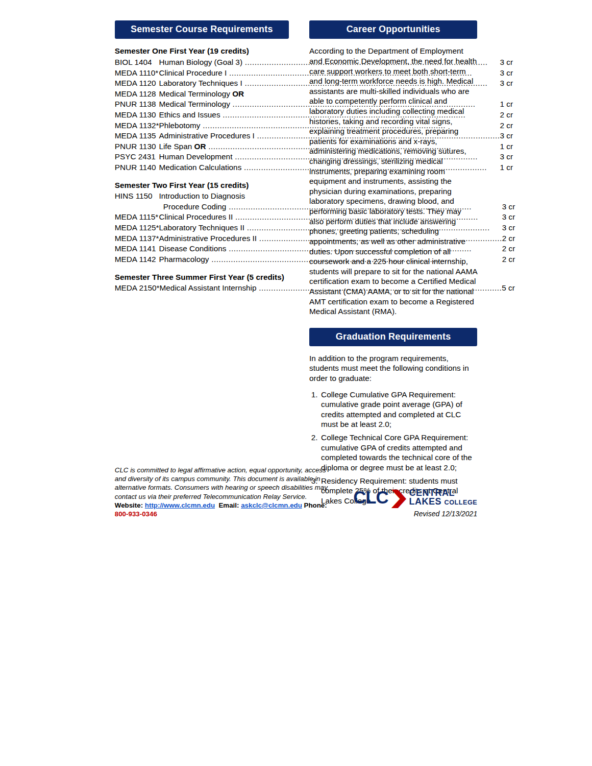Semester Course Requirements
Semester One First Year (19 credits)
| BIOL 1404 | Human Biology (Goal 3) | 3 cr |
| MEDA 1110* | Clinical Procedure I | 3 cr |
| MEDA 1120 | Laboratory Techniques I | 3 cr |
| MEDA 1128 | Medical Terminology OR | |
| PNUR 1138 | Medical Terminology | 1 cr |
| MEDA 1130 | Ethics and Issues | 2 cr |
| MEDA 1132* | Phlebotomy | 2 cr |
| MEDA 1135 | Administrative Procedures I | 3 cr |
| PNUR 1130 | Life Span OR | 1 cr |
| PSYC 2431 | Human Development | 3 cr |
| PNUR 1140 | Medication Calculations | 1 cr |
Semester Two First Year (15 credits)
| HINS 1150 | Introduction to Diagnosis | |
| | Procedure Coding | 3 cr |
| MEDA 1115* | Clinical Procedures II | 3 cr |
| MEDA 1125* | Laboratory Techniques II | 3 cr |
| MEDA 1137* | Administrative Procedures II | 2 cr |
| MEDA 1141 | Disease Conditions | 2 cr |
| MEDA 1142 | Pharmacology | 2 cr |
Semester Three Summer First Year (5 credits)
| MEDA 2150* | Medical Assistant Internship | 5 cr |
Career Opportunities
According to the Department of Employment and Economic Development, the need for health care support workers to meet both short-term and long-term workforce needs is high. Medical assistants are multi-skilled individuals who are able to competently perform clinical and laboratory duties including collecting medical histories, taking and recording vital signs, explaining treatment procedures, preparing patients for examinations and x-rays, administering medications, removing sutures, changing dressings, sterilizing medical instruments, preparing examining room equipment and instruments, assisting the physician during examinations, preparing laboratory specimens, drawing blood, and performing basic laboratory tests. They may also perform duties that include answering phones, greeting patients, scheduling appointments, as well as other administrative duties. Upon successful completion of all coursework and a 225 hour clinical internship, students will prepare to sit for the national AAMA certification exam to become a Certified Medical Assistant (CMA) AAMA, or to sit for the national AMT certification exam to become a Registered Medical Assistant (RMA).
Graduation Requirements
In addition to the program requirements, students must meet the following conditions in order to graduate:
College Cumulative GPA Requirement: cumulative grade point average (GPA) of credits attempted and completed at CLC must be at least 2.0;
College Technical Core GPA Requirement: cumulative GPA of credits attempted and completed towards the technical core of the diploma or degree must be at least 2.0;
Residency Requirement: students must complete 25% of their credits at Central Lakes College.
CLC is committed to legal affirmative action, equal opportunity, access and diversity of its campus community. This document is available in alternative formats. Consumers with hearing or speech disabilities may contact us via their preferred Telecommunication Relay Service.
Website: http://www.clcmn.edu Email: askclc@clcmn.edu Phone: 800-933-0346
CLC ❯
CENTRAL
LAKES COLLEGE
Revised 12/13/2021